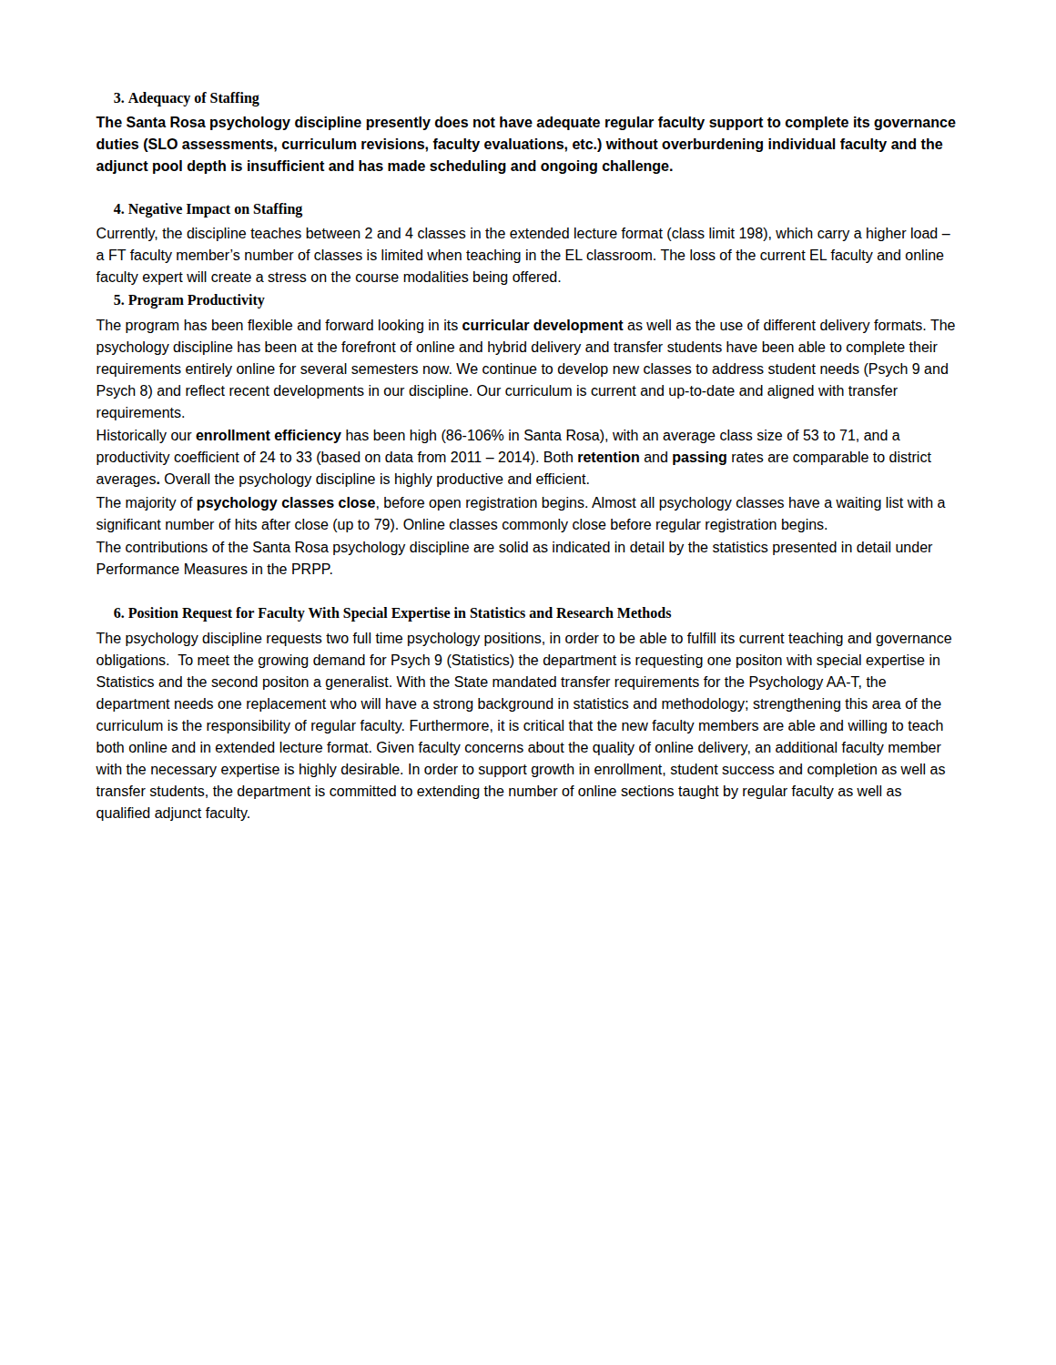Adequacy of Staffing
The Santa Rosa psychology discipline presently does not have adequate regular faculty support to complete its governance duties (SLO assessments, curriculum revisions, faculty evaluations, etc.) without overburdening individual faculty and the adjunct pool depth is insufficient and has made scheduling and ongoing challenge.
Negative Impact on Staffing
Currently, the discipline teaches between 2 and 4 classes in the extended lecture format (class limit 198), which carry a higher load – a FT faculty member’s number of classes is limited when teaching in the EL classroom. The loss of the current EL faculty and online faculty expert will create a stress on the course modalities being offered.
Program Productivity
The program has been flexible and forward looking in its curricular development as well as the use of different delivery formats. The psychology discipline has been at the forefront of online and hybrid delivery and transfer students have been able to complete their requirements entirely online for several semesters now. We continue to develop new classes to address student needs (Psych 9 and Psych 8) and reflect recent developments in our discipline. Our curriculum is current and up-to-date and aligned with transfer requirements.
Historically our enrollment efficiency has been high (86-106% in Santa Rosa), with an average class size of 53 to 71, and a productivity coefficient of 24 to 33 (based on data from 2011 – 2014). Both retention and passing rates are comparable to district averages. Overall the psychology discipline is highly productive and efficient.
The majority of psychology classes close, before open registration begins. Almost all psychology classes have a waiting list with a significant number of hits after close (up to 79). Online classes commonly close before regular registration begins.
The contributions of the Santa Rosa psychology discipline are solid as indicated in detail by the statistics presented in detail under Performance Measures in the PRPP.
Position Request for Faculty With Special Expertise in Statistics and Research Methods
The psychology discipline requests two full time psychology positions, in order to be able to fulfill its current teaching and governance obligations. To meet the growing demand for Psych 9 (Statistics) the department is requesting one positon with special expertise in Statistics and the second positon a generalist. With the State mandated transfer requirements for the Psychology AA-T, the department needs one replacement who will have a strong background in statistics and methodology; strengthening this area of the curriculum is the responsibility of regular faculty. Furthermore, it is critical that the new faculty members are able and willing to teach both online and in extended lecture format. Given faculty concerns about the quality of online delivery, an additional faculty member with the necessary expertise is highly desirable. In order to support growth in enrollment, student success and completion as well as transfer students, the department is committed to extending the number of online sections taught by regular faculty as well as qualified adjunct faculty.